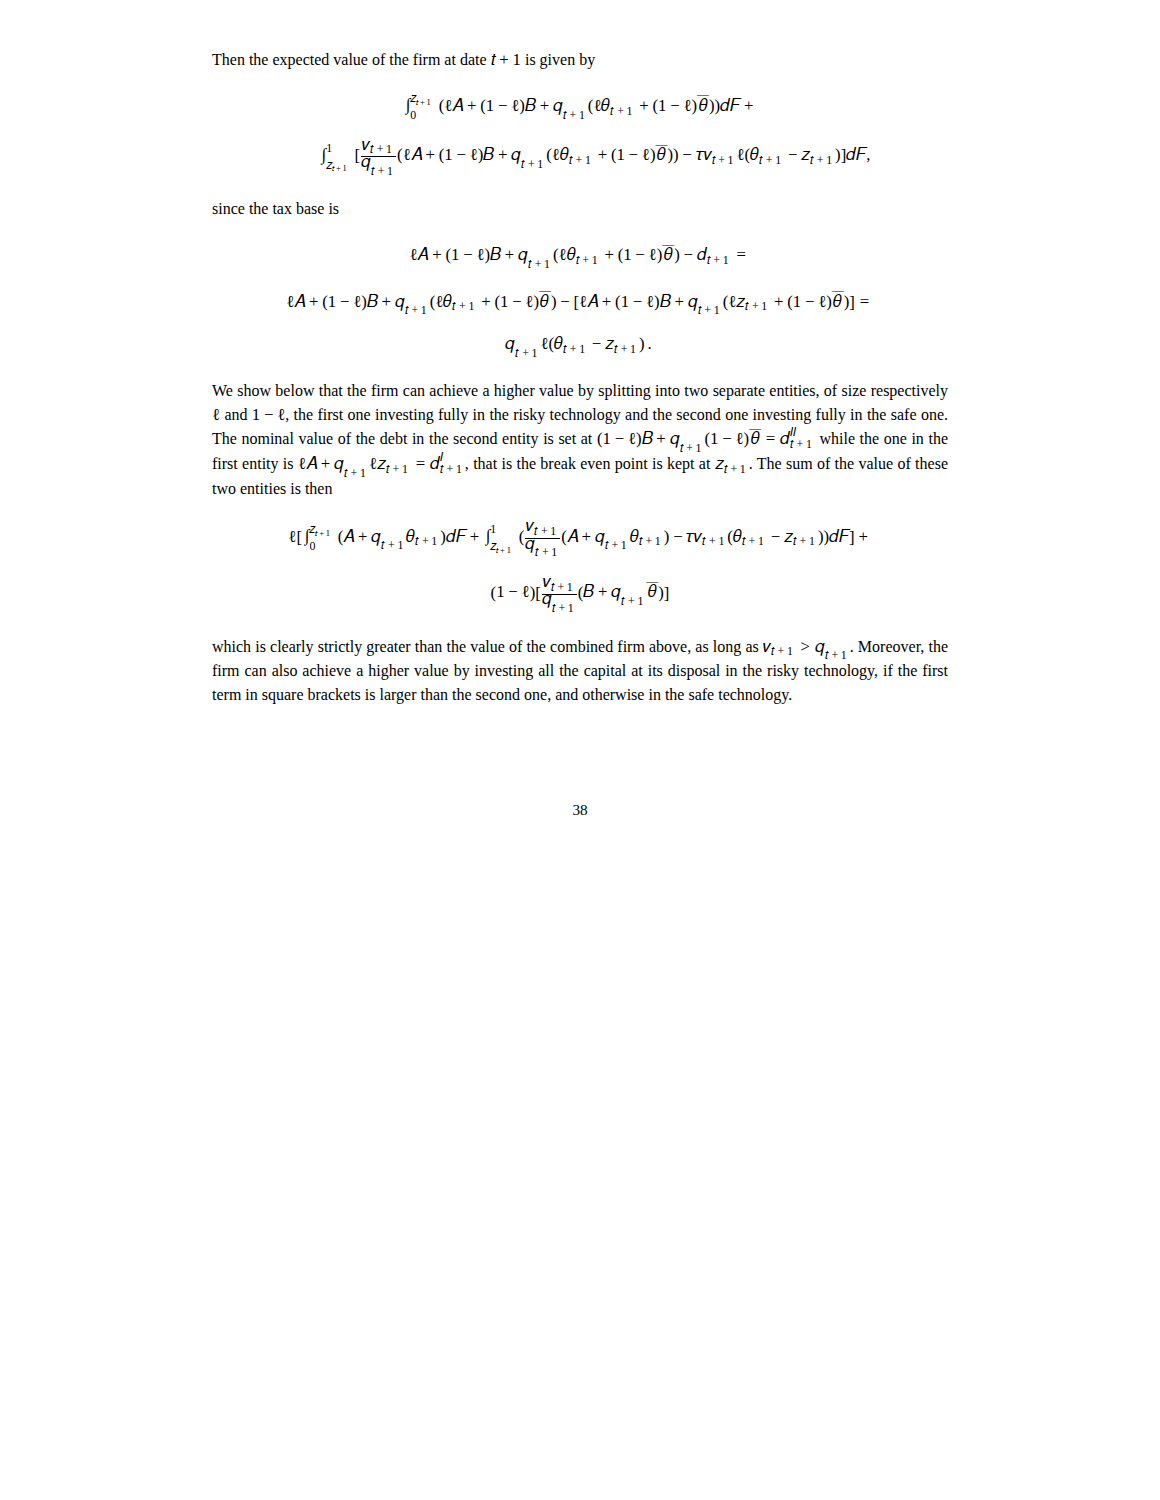Then the expected value of the firm at date t+1 is given by
∫ 0 zt+1 ( ℓA+ (1−ℓ)B + qt+1 ( ℓθt+1 + (1−ℓ) θ― ) ) dF+
∫ zt+1 1 [ vt+1 qt+1 ( ℓA+ (1−ℓ)B + qt+1 ( ℓθt+1 + (1−ℓ) θ― ) ) − τ vt+1 ℓ ( θt+1 − zt+1 ) ] dF,
since the tax base is
ℓA+ (1−ℓ)B + qt+1 ( ℓθt+1 + (1−ℓ) θ― ) − dt+1 =
ℓA+ (1−ℓ)B + qt+1 ( ℓθt+1 + (1−ℓ) θ― ) − [ ℓA+ (1−ℓ)B + qt+1 ( ℓzt+1 + (1−ℓ) θ― ) ] =
qt+1 ℓ ( θt+1 − zt+1 ) .
We show below that the firm can achieve a higher value by splitting into two separate entities, of size respectively ℓ and 1−ℓ, the first one investing fully in the risky technology and the second one investing fully in the safe one. The nominal value of the debt in the second entity is set at (1−ℓ)B+qt+1(1−ℓ)θ―=dt+1II while the one in the first entity is ℓA+qt+1ℓzt+1=dt+1I, that is the break even point is kept at zt+1. The sum of the value of these two entities is then
ℓ [ ∫ 0 zt+1 ( A+ qt+1 θt+1 ) dF + ∫ zt+1 1 ( vt+1 qt+1 ( A+ qt+1 θt+1 ) − τ vt+1 ( θt+1 − zt+1 ) ) dF ] +
(1−ℓ) [ vt+1 qt+1 ( B+ qt+1 θ― ) ]
which is clearly strictly greater than the value of the combined firm above, as long as vt+1>qt+1. Moreover, the firm can also achieve a higher value by investing all the capital at its disposal in the risky technology, if the first term in square brackets is larger than the second one, and otherwise in the safe technology.
38